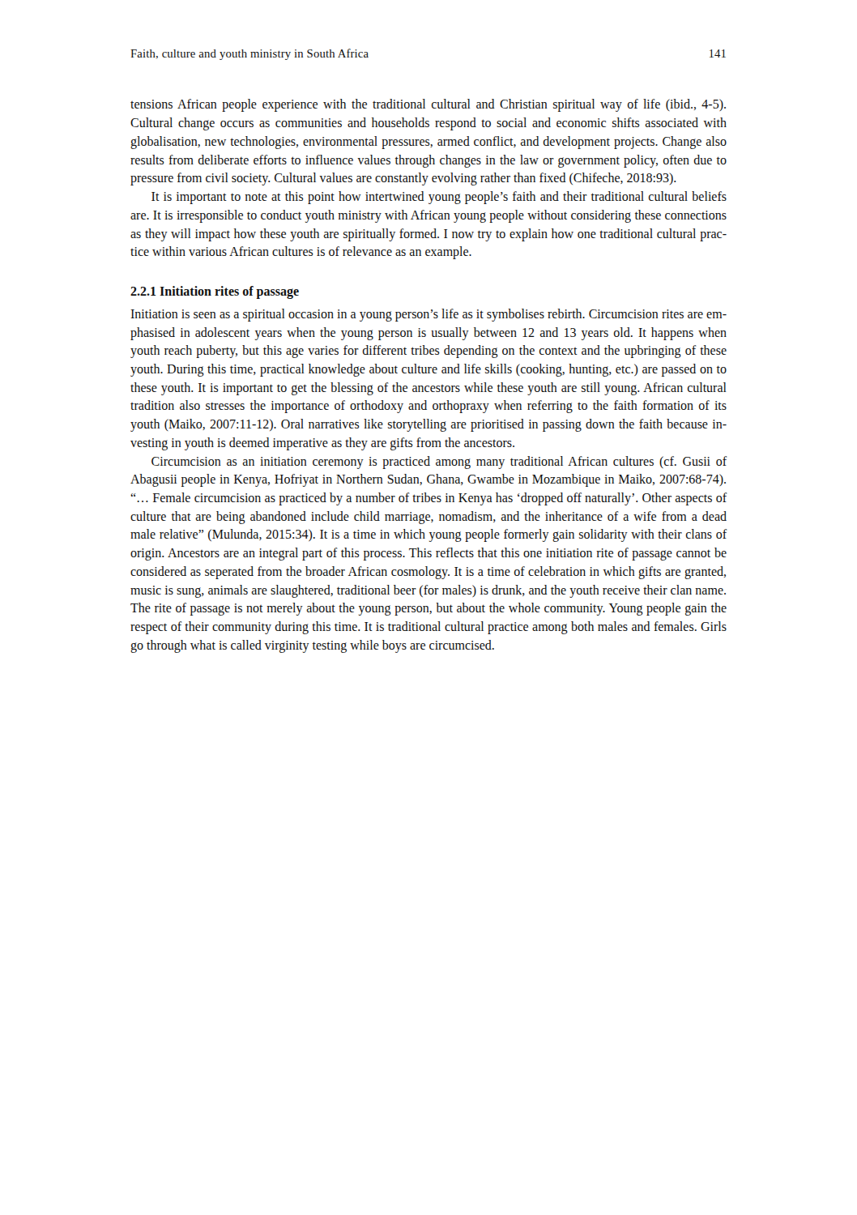Faith, culture and youth ministry in South Africa 141
tensions African people experience with the traditional cultural and Christian spiritual way of life (ibid., 4-5). Cultural change occurs as communities and households respond to social and economic shifts associated with globalisation, new technologies, environmental pressures, armed conflict, and development projects. Change also results from deliberate efforts to influence values through changes in the law or government policy, often due to pressure from civil society. Cultural values are constantly evolving rather than fixed (Chifeche, 2018:93).
It is important to note at this point how intertwined young people’s faith and their traditional cultural beliefs are. It is irresponsible to conduct youth ministry with African young people without considering these connections as they will impact how these youth are spiritually formed. I now try to explain how one traditional cultural practice within various African cultures is of relevance as an example.
2.2.1 Initiation rites of passage
Initiation is seen as a spiritual occasion in a young person’s life as it symbolises rebirth. Circumcision rites are emphasised in adolescent years when the young person is usually between 12 and 13 years old. It happens when youth reach puberty, but this age varies for different tribes depending on the context and the upbringing of these youth. During this time, practical knowledge about culture and life skills (cooking, hunting, etc.) are passed on to these youth. It is important to get the blessing of the ancestors while these youth are still young. African cultural tradition also stresses the importance of orthodoxy and orthopraxy when referring to the faith formation of its youth (Maiko, 2007:11-12). Oral narratives like storytelling are prioritised in passing down the faith because investing in youth is deemed imperative as they are gifts from the ancestors.
Circumcision as an initiation ceremony is practiced among many traditional African cultures (cf. Gusii of Abagusii people in Kenya, Hofriyat in Northern Sudan, Ghana, Gwambe in Mozambique in Maiko, 2007:68-74). “… Female circumcision as practiced by a number of tribes in Kenya has ‘dropped off naturally’. Other aspects of culture that are being abandoned include child marriage, nomadism, and the inheritance of a wife from a dead male relative” (Mulunda, 2015:34). It is a time in which young people formerly gain solidarity with their clans of origin. Ancestors are an integral part of this process. This reflects that this one initiation rite of passage cannot be considered as seperated from the broader African cosmology. It is a time of celebration in which gifts are granted, music is sung, animals are slaughtered, traditional beer (for males) is drunk, and the youth receive their clan name. The rite of passage is not merely about the young person, but about the whole community. Young people gain the respect of their community during this time. It is traditional cultural practice among both males and females. Girls go through what is called virginity testing while boys are circumcised.